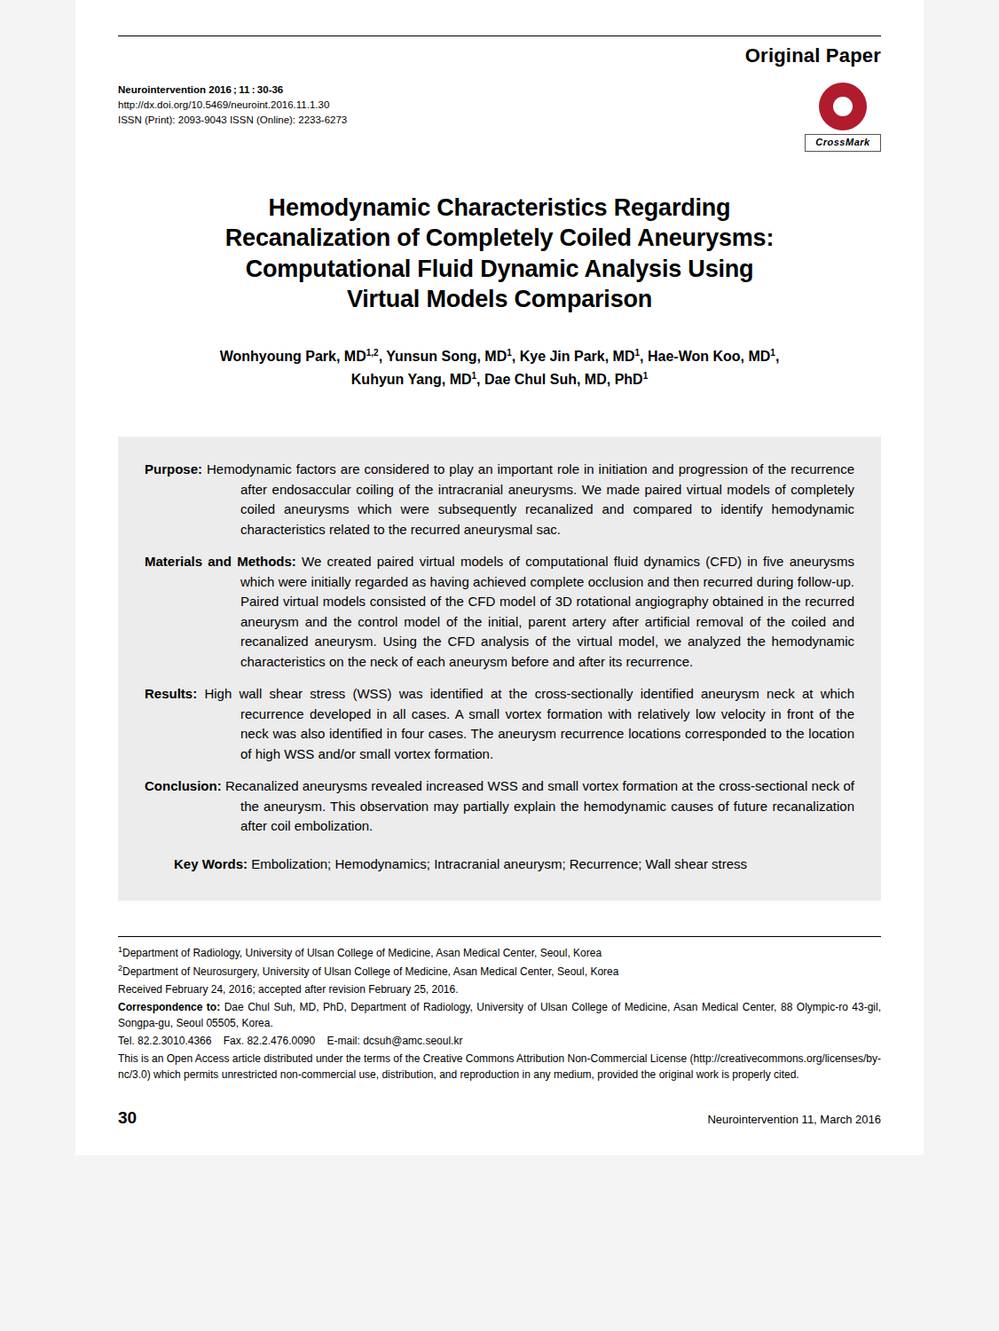Original Paper
Neurointervention 2016 ; 11 : 30-36
http://dx.doi.org/10.5469/neuroint.2016.11.1.30
ISSN (Print): 2093-9043 ISSN (Online): 2233-6273
CrossMark
Hemodynamic Characteristics Regarding
Recanalization of Completely Coiled Aneurysms:
Computational Fluid Dynamic Analysis Using
Virtual Models Comparison
Wonhyoung Park, MD1,2, Yunsun Song, MD1, Kye Jin Park, MD1, Hae-Won Koo, MD1,
Kuhyun Yang, MD1, Dae Chul Suh, MD, PhD1
Purpose: Hemodynamic factors are considered to play an important role in initiation and progression of the recurrence after endosaccular coiling of the intracranial aneurysms. We made paired virtual models of completely coiled aneurysms which were subsequently recanalized and compared to identify hemodynamic characteristics related to the recurred aneurysmal sac.
Materials and Methods: We created paired virtual models of computational fluid dynamics (CFD) in five aneurysms which were initially regarded as having achieved complete occlusion and then recurred during follow-up. Paired virtual models consisted of the CFD model of 3D rotational angiography obtained in the recurred aneurysm and the control model of the initial, parent artery after artificial removal of the coiled and recanalized aneurysm. Using the CFD analysis of the virtual model, we analyzed the hemodynamic characteristics on the neck of each aneurysm before and after its recurrence.
Results: High wall shear stress (WSS) was identified at the cross-sectionally identified aneurysm neck at which recurrence developed in all cases. A small vortex formation with relatively low velocity in front of the neck was also identified in four cases. The aneurysm recurrence locations corresponded to the location of high WSS and/or small vortex formation.
Conclusion: Recanalized aneurysms revealed increased WSS and small vortex formation at the cross-sectional neck of the aneurysm. This observation may partially explain the hemodynamic causes of future recanalization after coil embolization.
Key Words: Embolization; Hemodynamics; Intracranial aneurysm; Recurrence; Wall shear stress
1Department of Radiology, University of Ulsan College of Medicine, Asan Medical Center, Seoul, Korea
2Department of Neurosurgery, University of Ulsan College of Medicine, Asan Medical Center, Seoul, Korea
Received February 24, 2016; accepted after revision February 25, 2016.
Correspondence to: Dae Chul Suh, MD, PhD, Department of Radiology, University of Ulsan College of Medicine, Asan Medical Center, 88 Olympic-ro 43-gil, Songpa-gu, Seoul 05505, Korea.
Tel. 82.2.3010.4366 Fax. 82.2.476.0090 E-mail: dcsuh@amc.seoul.kr
This is an Open Access article distributed under the terms of the Creative Commons Attribution Non-Commercial License (http://creativecommons.org/licenses/by-nc/3.0) which permits unrestricted non-commercial use, distribution, and reproduction in any medium, provided the original work is properly cited.
30 Neurointervention 11, March 2016